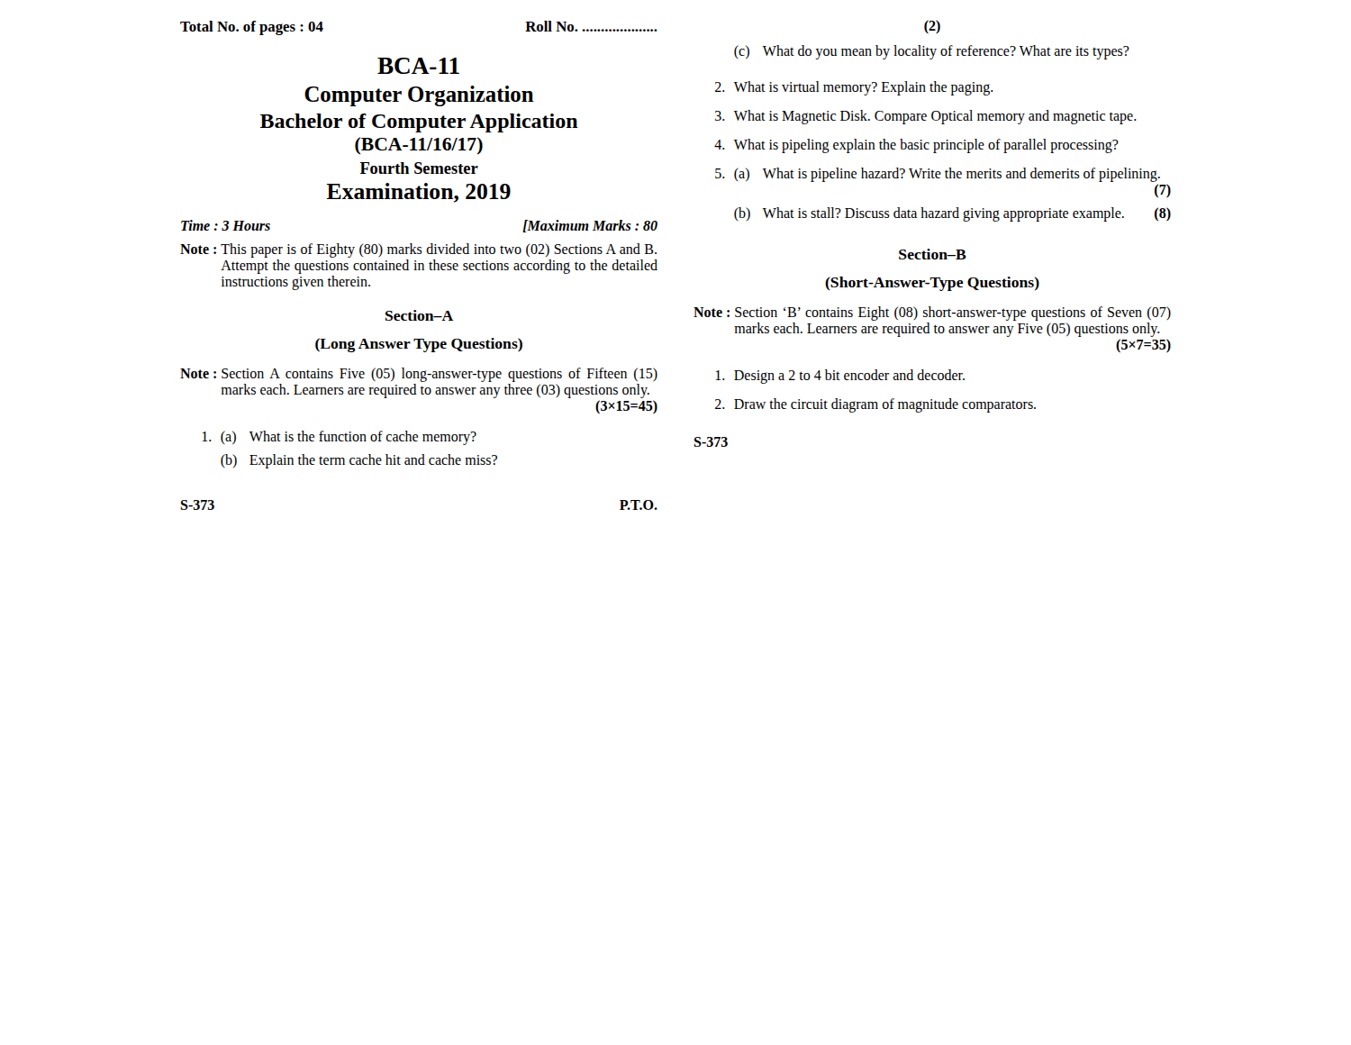Total No. of pages : 04 Roll No. ....................
BCA-11
Computer Organization
Bachelor of Computer Application
(BCA-11/16/17)
Fourth Semester
Examination, 2019
Time : 3 Hours [Maximum Marks : 80
Note : This paper is of Eighty (80) marks divided into two (02) Sections A and B. Attempt the questions contained in these sections according to the detailed instructions given therein.
Section–A
(Long Answer Type Questions)
Note : Section A contains Five (05) long-answer-type questions of Fifteen (15) marks each. Learners are required to answer any three (03) questions only. (3×15=45)
1.
(a) What is the function of cache memory?
(b) Explain the term cache hit and cache miss?
S-373 P.T.O.
(2)
(c) What do you mean by locality of reference? What are its types?
2. What is virtual memory? Explain the paging.
3. What is Magnetic Disk. Compare Optical memory and magnetic tape.
4. What is pipeling explain the basic principle of parallel processing?
5.
(a) What is pipeline hazard? Write the merits and demerits of pipelining. (7)
(b) What is stall? Discuss data hazard giving appropriate example. (8)
Section–B
(Short-Answer-Type Questions)
Note : Section ‘B’ contains Eight (08) short-answer-type questions of Seven (07) marks each. Learners are required to answer any Five (05) questions only. (5×7=35)
1. Design a 2 to 4 bit encoder and decoder.
2. Draw the circuit diagram of magnitude comparators.
S-373